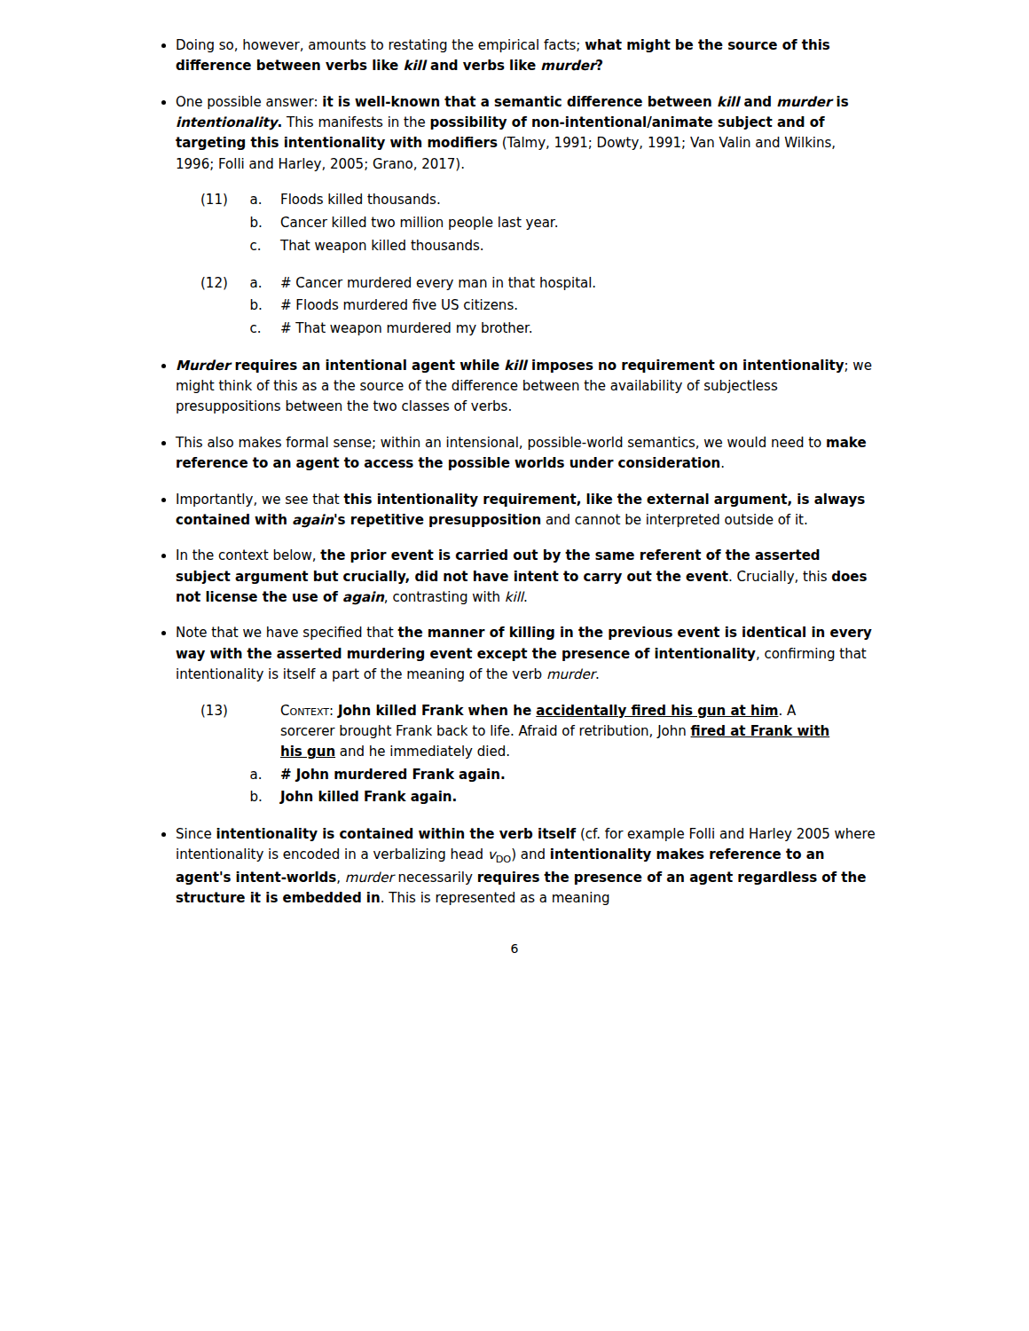Doing so, however, amounts to restating the empirical facts; what might be the source of this difference between verbs like kill and verbs like murder?
One possible answer: it is well-known that a semantic difference between kill and murder is intentionality. This manifests in the possibility of non-intentional/animate subject and of targeting this intentionality with modifiers (Talmy, 1991; Dowty, 1991; Van Valin and Wilkins, 1996; Folli and Harley, 2005; Grano, 2017).
| (11) | a. | Floods killed thousands. |
| | b. | Cancer killed two million people last year. |
| | c. | That weapon killed thousands. |
| (12) | a. | # Cancer murdered every man in that hospital. |
| | b. | # Floods murdered five US citizens. |
| | c. | # That weapon murdered my brother. |
Murder requires an intentional agent while kill imposes no requirement on intentionality; we might think of this as a the source of the difference between the availability of subjectless presuppositions between the two classes of verbs.
This also makes formal sense; within an intensional, possible-world semantics, we would need to make reference to an agent to access the possible worlds under consideration.
Importantly, we see that this intentionality requirement, like the external argument, is always contained with again's repetitive presupposition and cannot be interpreted outside of it.
In the context below, the prior event is carried out by the same referent of the asserted subject argument but crucially, did not have intent to carry out the event. Crucially, this does not license the use of again, contrasting with kill.
Note that we have specified that the manner of killing in the previous event is identical in every way with the asserted murdering event except the presence of intentionality, confirming that intentionality is itself a part of the meaning of the verb murder.
| (13) | | Context : John killed Frank when he accidentally fired his gun at him . A sorcerer brought Frank back to life. Afraid of retribution, John fired at Frank with his gun and he immediately died. |
| | a. | # John murdered Frank again. |
| | b. | John killed Frank again. |
Since intentionality is contained within the verb itself (cf. for example Folli and Harley 2005 where intentionality is encoded in a verbalizing head vDO) and intentionality makes reference to an agent's intent-worlds, murder necessarily requires the presence of an agent regardless of the structure it is embedded in. This is represented as a meaning
6